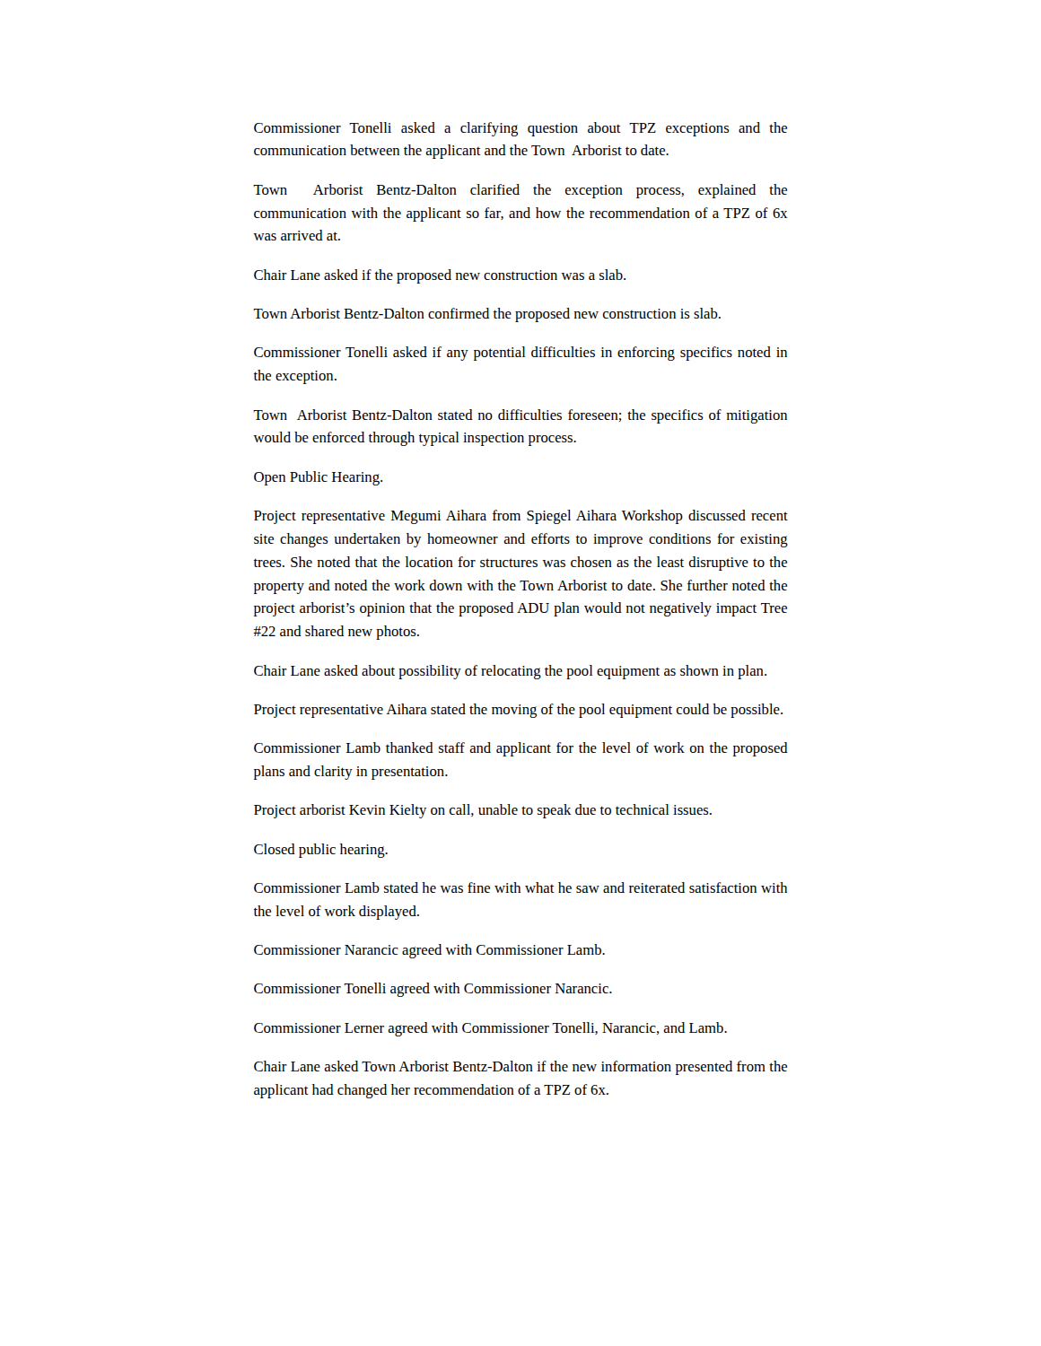Commissioner Tonelli asked a clarifying question about TPZ exceptions and the communication between the applicant and the Town Arborist to date.
Town Arborist Bentz-Dalton clarified the exception process, explained the communication with the applicant so far, and how the recommendation of a TPZ of 6x was arrived at.
Chair Lane asked if the proposed new construction was a slab.
Town Arborist Bentz-Dalton confirmed the proposed new construction is slab.
Commissioner Tonelli asked if any potential difficulties in enforcing specifics noted in the exception.
Town Arborist Bentz-Dalton stated no difficulties foreseen; the specifics of mitigation would be enforced through typical inspection process.
Open Public Hearing.
Project representative Megumi Aihara from Spiegel Aihara Workshop discussed recent site changes undertaken by homeowner and efforts to improve conditions for existing trees. She noted that the location for structures was chosen as the least disruptive to the property and noted the work down with the Town Arborist to date. She further noted the project arborist’s opinion that the proposed ADU plan would not negatively impact Tree #22 and shared new photos.
Chair Lane asked about possibility of relocating the pool equipment as shown in plan.
Project representative Aihara stated the moving of the pool equipment could be possible.
Commissioner Lamb thanked staff and applicant for the level of work on the proposed plans and clarity in presentation.
Project arborist Kevin Kielty on call, unable to speak due to technical issues.
Closed public hearing.
Commissioner Lamb stated he was fine with what he saw and reiterated satisfaction with the level of work displayed.
Commissioner Narancic agreed with Commissioner Lamb.
Commissioner Tonelli agreed with Commissioner Narancic.
Commissioner Lerner agreed with Commissioner Tonelli, Narancic, and Lamb.
Chair Lane asked Town Arborist Bentz-Dalton if the new information presented from the applicant had changed her recommendation of a TPZ of 6x.